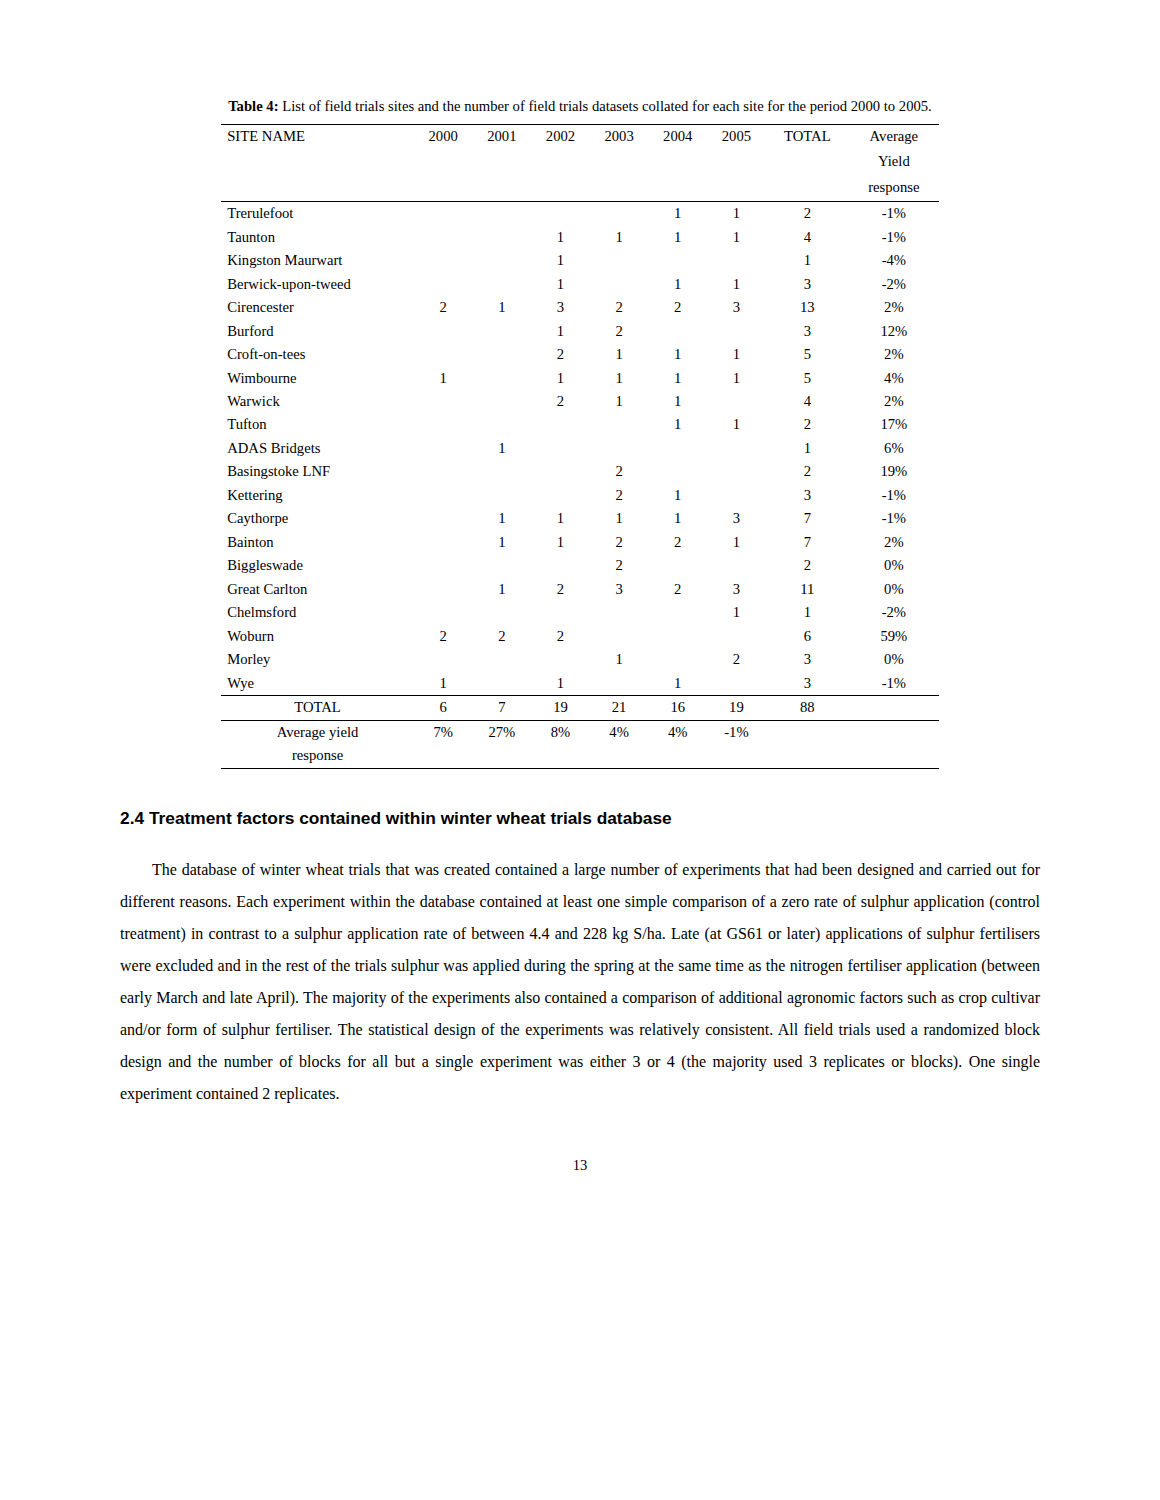Table 4: List of field trials sites and the number of field trials datasets collated for each site for the period 2000 to 2005.
| SITE NAME | 2000 | 2001 | 2002 | 2003 | 2004 | 2005 | TOTAL | Average |
| --- | --- | --- | --- | --- | --- | --- | --- | --- |
| | | | | | | | | Yield |
| | | | | | | | | response |
| Trerulefoot | | | | | 1 | 1 | 2 | -1% |
| Taunton | | | 1 | 1 | 1 | 1 | 4 | -1% |
| Kingston Maurwart | | | 1 | | | | 1 | -4% |
| Berwick-upon-tweed | | | 1 | | 1 | 1 | 3 | -2% |
| Cirencester | 2 | 1 | 3 | 2 | 2 | 3 | 13 | 2% |
| Burford | | | 1 | 2 | | | 3 | 12% |
| Croft-on-tees | | | 2 | 1 | 1 | 1 | 5 | 2% |
| Wimbourne | 1 | | 1 | 1 | 1 | 1 | 5 | 4% |
| Warwick | | | 2 | 1 | 1 | | 4 | 2% |
| Tufton | | | | | 1 | 1 | 2 | 17% |
| ADAS Bridgets | | 1 | | | | | 1 | 6% |
| Basingstoke LNF | | | | 2 | | | 2 | 19% |
| Kettering | | | | 2 | 1 | | 3 | -1% |
| Caythorpe | | 1 | 1 | 1 | 1 | 3 | 7 | -1% |
| Bainton | | 1 | 1 | 2 | 2 | 1 | 7 | 2% |
| Biggleswade | | | | 2 | | | 2 | 0% |
| Great Carlton | | 1 | 2 | 3 | 2 | 3 | 11 | 0% |
| Chelmsford | | | | | | 1 | 1 | -2% |
| Woburn | 2 | 2 | 2 | | | | 6 | 59% |
| Morley | | | | 1 | | 2 | 3 | 0% |
| Wye | 1 | | 1 | | 1 | | 3 | -1% |
| TOTAL | 6 | 7 | 19 | 21 | 16 | 19 | 88 | |
| Average yield response | 7% | 27% | 8% | 4% | 4% | -1% | | |
2.4 Treatment factors contained within winter wheat trials database
The database of winter wheat trials that was created contained a large number of experiments that had been designed and carried out for different reasons. Each experiment within the database contained at least one simple comparison of a zero rate of sulphur application (control treatment) in contrast to a sulphur application rate of between 4.4 and 228 kg S/ha. Late (at GS61 or later) applications of sulphur fertilisers were excluded and in the rest of the trials sulphur was applied during the spring at the same time as the nitrogen fertiliser application (between early March and late April). The majority of the experiments also contained a comparison of additional agronomic factors such as crop cultivar and/or form of sulphur fertiliser. The statistical design of the experiments was relatively consistent. All field trials used a randomized block design and the number of blocks for all but a single experiment was either 3 or 4 (the majority used 3 replicates or blocks). One single experiment contained 2 replicates.
13